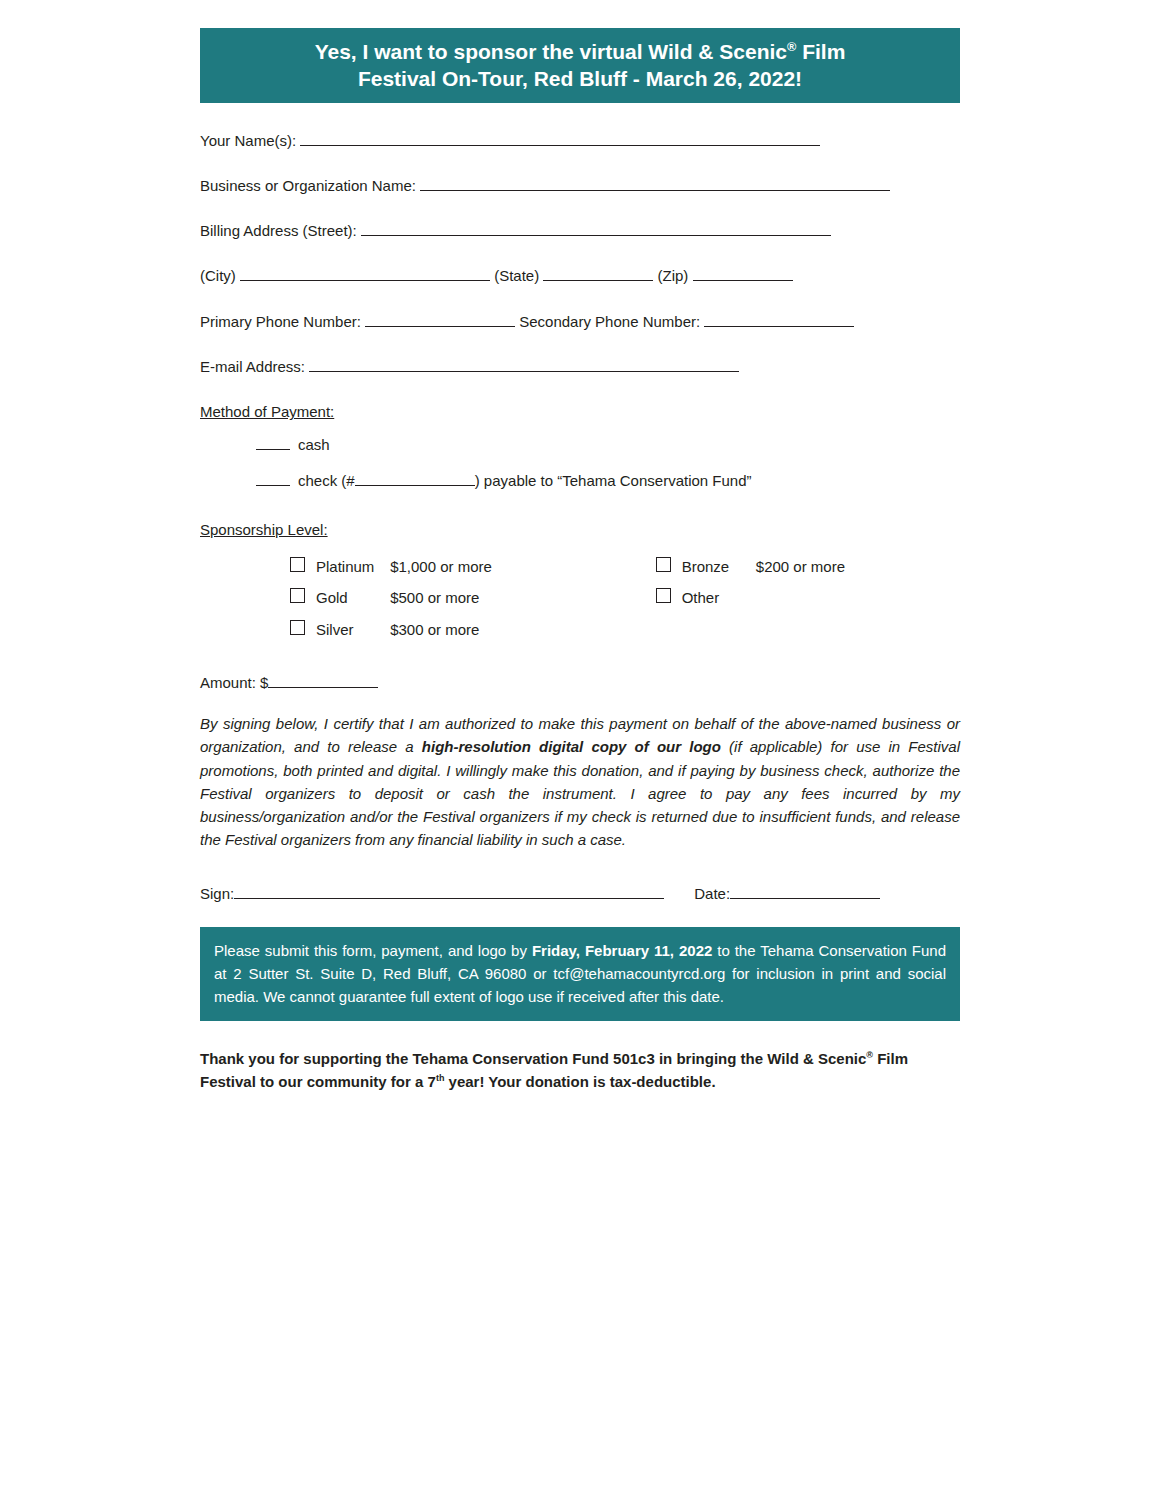Yes, I want to sponsor the virtual Wild & Scenic® Film
Festival On-Tour, Red Bluff - March 26, 2022!
Your Name(s):
Business or Organization Name:
Billing Address (Street):
(City) (State) (Zip)
Primary Phone Number: Secondary Phone Number:
E-mail Address:
Method of Payment:
cash
check (# ) payable to “Tehama Conservation Fund”
Sponsorship Level:
| | Platinum $1,000 or more | | Bronze $200 or more |
| | Gold $500 or more | | Other |
| | Silver $300 or more | | |
Amount: $
By signing below, I certify that I am authorized to make this payment on behalf of the above-named business or organization, and to release a high-resolution digital copy of our logo (if applicable) for use in Festival promotions, both printed and digital. I willingly make this donation, and if paying by business check, authorize the Festival organizers to deposit or cash the instrument. I agree to pay any fees incurred by my business/organization and/or the Festival organizers if my check is returned due to insufficient funds, and release the Festival organizers from any financial liability in such a case.
Sign: Date:
Please submit this form, payment, and logo by Friday, February 11, 2022 to the Tehama Conservation Fund at 2 Sutter St. Suite D, Red Bluff, CA 96080 or tcf@tehamacountyrcd.org for inclusion in print and social media. We cannot guarantee full extent of logo use if received after this date.
Thank you for supporting the Tehama Conservation Fund 501c3 in bringing the Wild & Scenic® Film Festival to our community for a 7th year! Your donation is tax-deductible.